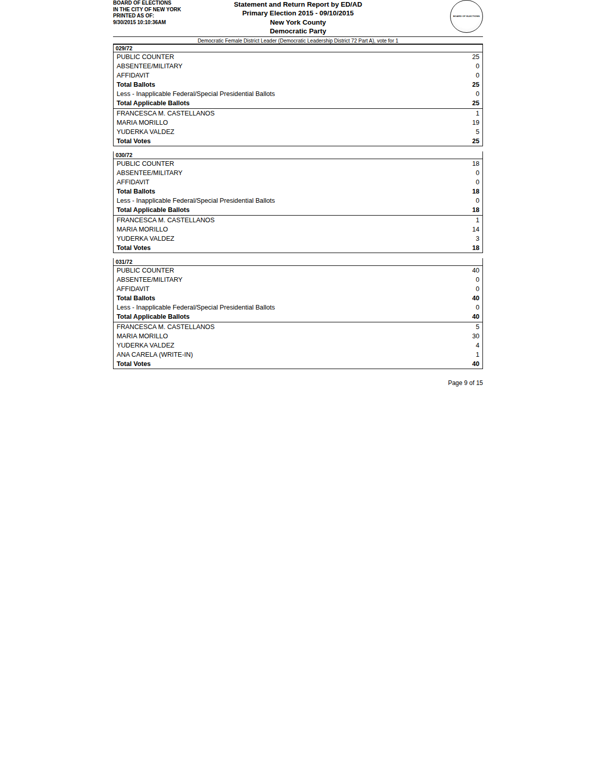BOARD OF ELECTIONS
IN THE CITY OF NEW YORK
PRINTED AS OF:
9/30/2015 10:10:36AM
Statement and Return Report by ED/AD
Primary Election 2015 - 09/10/2015
New York County
Democratic Party
Democratic Female District Leader (Democratic Leadership District 72 Part A), vote for 1
029/72
| PUBLIC COUNTER | 25 |
| ABSENTEE/MILITARY | 0 |
| AFFIDAVIT | 0 |
| Total Ballots | 25 |
| Less - Inapplicable Federal/Special Presidential Ballots | 0 |
| Total Applicable Ballots | 25 |
| FRANCESCA M. CASTELLANOS | 1 |
| MARIA MORILLO | 19 |
| YUDERKA VALDEZ | 5 |
| Total Votes | 25 |
030/72
| PUBLIC COUNTER | 18 |
| ABSENTEE/MILITARY | 0 |
| AFFIDAVIT | 0 |
| Total Ballots | 18 |
| Less - Inapplicable Federal/Special Presidential Ballots | 0 |
| Total Applicable Ballots | 18 |
| FRANCESCA M. CASTELLANOS | 1 |
| MARIA MORILLO | 14 |
| YUDERKA VALDEZ | 3 |
| Total Votes | 18 |
031/72
| PUBLIC COUNTER | 40 |
| ABSENTEE/MILITARY | 0 |
| AFFIDAVIT | 0 |
| Total Ballots | 40 |
| Less - Inapplicable Federal/Special Presidential Ballots | 0 |
| Total Applicable Ballots | 40 |
| FRANCESCA M. CASTELLANOS | 5 |
| MARIA MORILLO | 30 |
| YUDERKA VALDEZ | 4 |
| ANA CARELA (WRITE-IN) | 1 |
| Total Votes | 40 |
Page 9 of 15